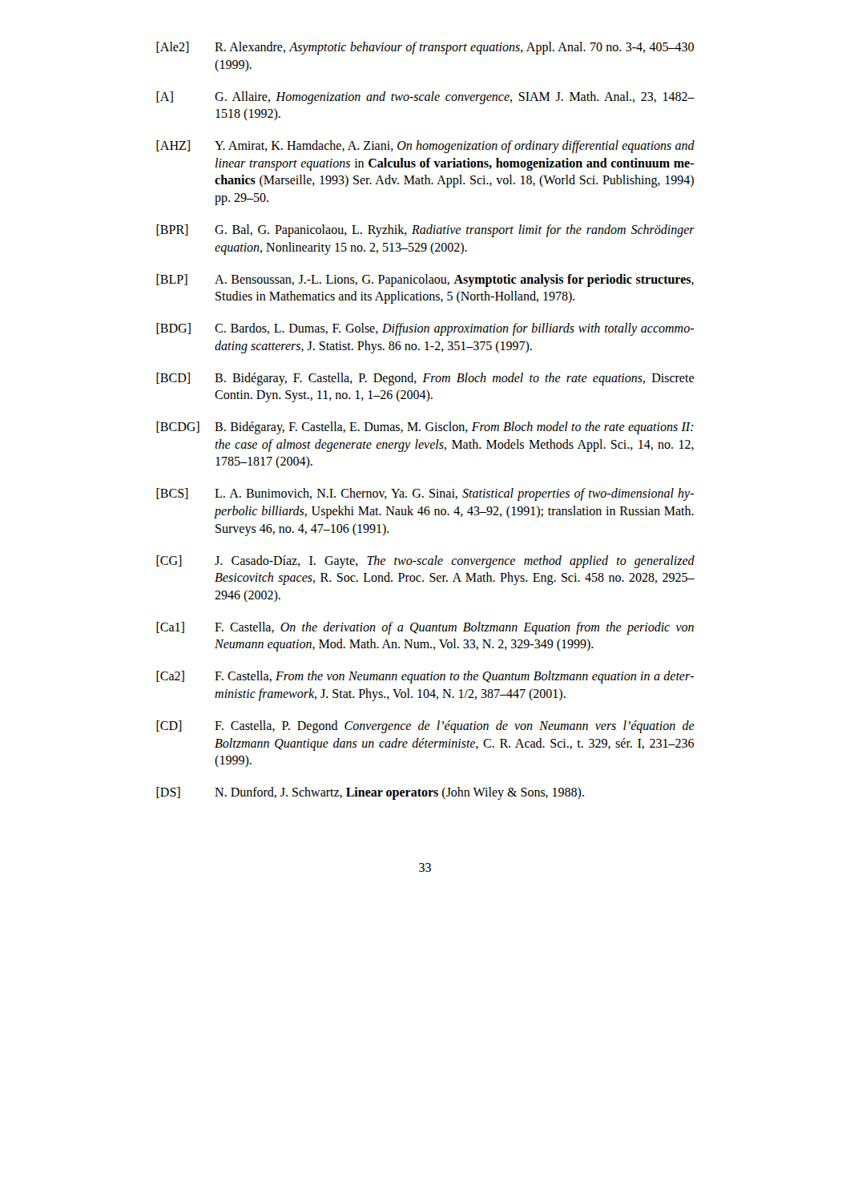[Ale2]
R. Alexandre, Asymptotic behaviour of transport equations, Appl. Anal. 70 no. 3-4, 405–430 (1999).
[A]
G. Allaire, Homogenization and two-scale convergence, SIAM J. Math. Anal., 23, 1482–1518 (1992).
[AHZ]
Y. Amirat, K. Hamdache, A. Ziani, On homogenization of ordinary differential equations and linear transport equations in Calculus of variations, homogenization and continuum mechanics (Marseille, 1993) Ser. Adv. Math. Appl. Sci., vol. 18, (World Sci. Publishing, 1994) pp. 29–50.
[BPR]
G. Bal, G. Papanicolaou, L. Ryzhik, Radiative transport limit for the random Schrödinger equation, Nonlinearity 15 no. 2, 513–529 (2002).
[BLP]
A. Bensoussan, J.-L. Lions, G. Papanicolaou, Asymptotic analysis for periodic structures, Studies in Mathematics and its Applications, 5 (North-Holland, 1978).
[BDG]
C. Bardos, L. Dumas, F. Golse, Diffusion approximation for billiards with totally accommodating scatterers, J. Statist. Phys. 86 no. 1-2, 351–375 (1997).
[BCD]
B. Bidégaray, F. Castella, P. Degond, From Bloch model to the rate equations, Discrete Contin. Dyn. Syst., 11, no. 1, 1–26 (2004).
[BCDG]
B. Bidégaray, F. Castella, E. Dumas, M. Gisclon, From Bloch model to the rate equations II: the case of almost degenerate energy levels, Math. Models Methods Appl. Sci., 14, no. 12, 1785–1817 (2004).
[BCS]
L. A. Bunimovich, N.I. Chernov, Ya. G. Sinai, Statistical properties of two-dimensional hyperbolic billiards, Uspekhi Mat. Nauk 46 no. 4, 43–92, (1991); translation in Russian Math. Surveys 46, no. 4, 47–106 (1991).
[CG]
J. Casado-Díaz, I. Gayte, The two-scale convergence method applied to generalized Besicovitch spaces, R. Soc. Lond. Proc. Ser. A Math. Phys. Eng. Sci. 458 no. 2028, 2925–2946 (2002).
[Ca1]
F. Castella, On the derivation of a Quantum Boltzmann Equation from the periodic von Neumann equation, Mod. Math. An. Num., Vol. 33, N. 2, 329-349 (1999).
[Ca2]
F. Castella, From the von Neumann equation to the Quantum Boltzmann equation in a deterministic framework, J. Stat. Phys., Vol. 104, N. 1/2, 387–447 (2001).
[CD]
F. Castella, P. Degond Convergence de l’équation de von Neumann vers l’équation de Boltzmann Quantique dans un cadre déterministe, C. R. Acad. Sci., t. 329, sér. I, 231–236 (1999).
[DS]
N. Dunford, J. Schwartz, Linear operators (John Wiley & Sons, 1988).
33